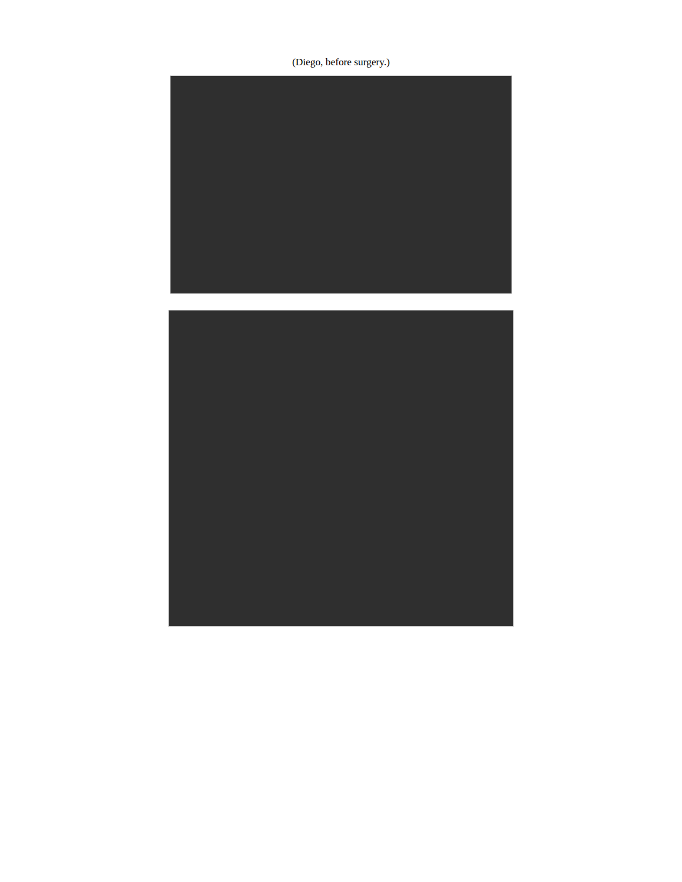(Diego, before surgery.)